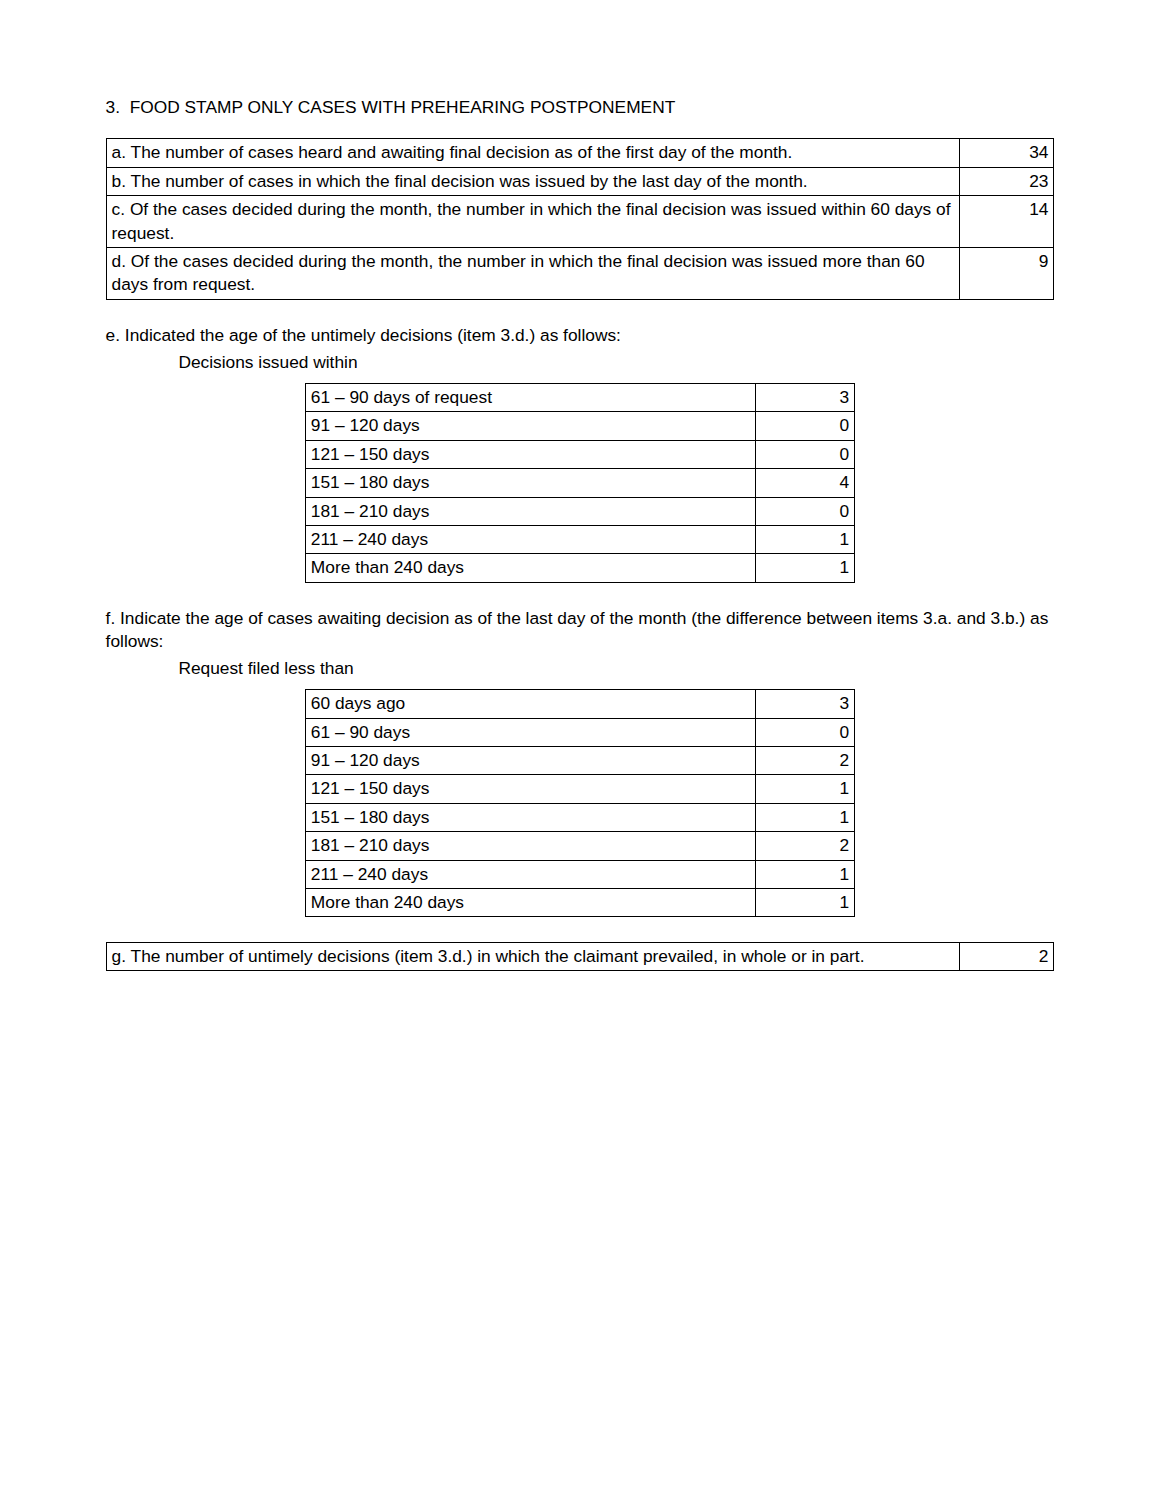3. FOOD STAMP ONLY CASES WITH PREHEARING POSTPONEMENT
| a. The number of cases heard and awaiting final decision as of the first day of the month. | 34 |
| b. The number of cases in which the final decision was issued by the last day of the month. | 23 |
| c. Of the cases decided during the month, the number in which the final decision was issued within 60 days of request. | 14 |
| d. Of the cases decided during the month, the number in which the final decision was issued more than 60 days from request. | 9 |
e. Indicated the age of the untimely decisions (item 3.d.) as follows:
Decisions issued within
| 61 – 90 days of request | 3 |
| 91 – 120 days | 0 |
| 121 – 150 days | 0 |
| 151 – 180 days | 4 |
| 181 – 210 days | 0 |
| 211 – 240 days | 1 |
| More than 240 days | 1 |
f. Indicate the age of cases awaiting decision as of the last day of the month (the difference between items 3.a. and 3.b.) as follows:
Request filed less than
| 60 days ago | 3 |
| 61 – 90 days | 0 |
| 91 – 120 days | 2 |
| 121 – 150 days | 1 |
| 151 – 180 days | 1 |
| 181 – 210 days | 2 |
| 211 – 240 days | 1 |
| More than 240 days | 1 |
| g. The number of untimely decisions (item 3.d.) in which the claimant prevailed, in whole or in part. | 2 |